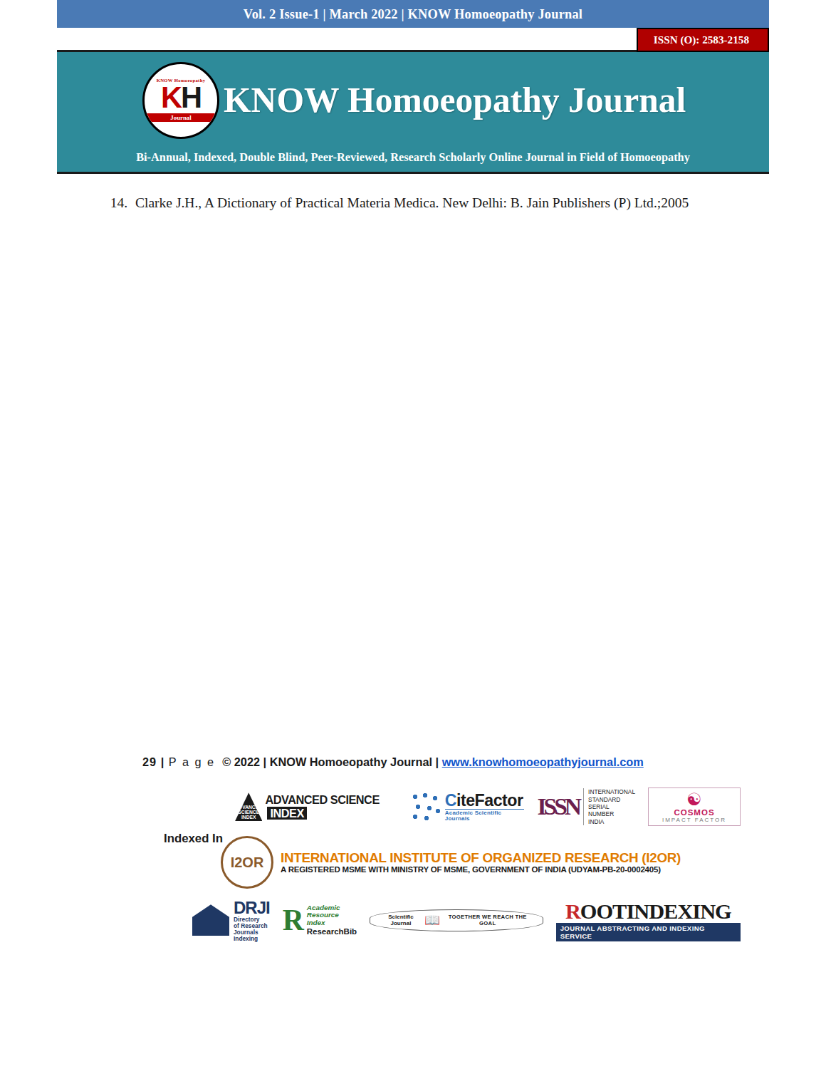Vol. 2 Issue-1 | March 2022 | KNOW Homoeopathy Journal
ISSN (O): 2583-2158
KNOW Homoeopathy
KH
Journal
KNOW Homoeopathy Journal
Bi-Annual, Indexed, Double Blind, Peer-Reviewed, Research Scholarly Online Journal in Field of Homoeopathy
Clarke J.H., A Dictionary of Practical Materia Medica. New Delhi: B. Jain Publishers (P) Ltd.;2005
29 | P a g e © 2022 | KNOW Homoeopathy Journal | www.knowhomoeopathyjournal.com
Indexed In
ADVANCED SCIENCE INDEX
ADVANCED SCIENCE INDEX
CiteFactor
Academic Scientific Journals
ISSN
INTERNATIONAL
STANDARD
SERIAL
NUMBER
INDIA
☯
COSMOS
IMPACT FACTOR
I2OR
INTERNATIONAL INSTITUTE OF ORGANIZED RESEARCH (I2OR)
A REGISTERED MSME WITH MINISTRY OF MSME, GOVERNMENT OF INDIA (UDYAM-PB-20-0002405)
DRJI
Directory
of Research
Journals
Indexing
R
Academic
Resource
Index
ResearchBib
Scientific Journal
📖
TOGETHER WE REACH THE GOAL
ROOT INDEXING
JOURNAL ABSTRACTING AND INDEXING SERVICE